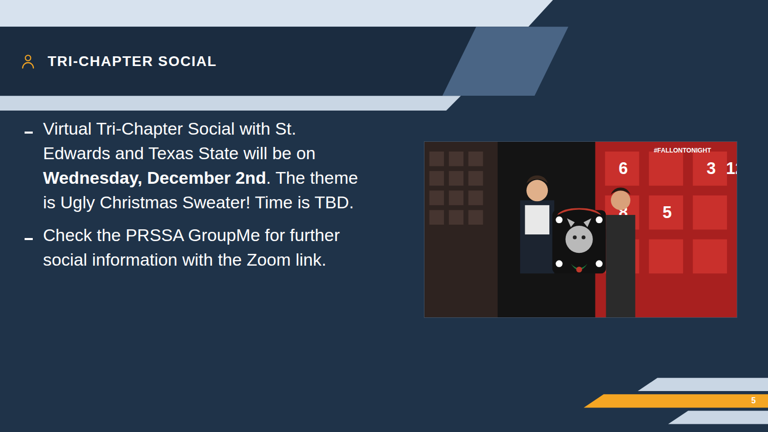Tri-Chapter Social
Virtual Tri-Chapter Social with St. Edwards and Texas State will be on Wednesday, December 2nd. The theme is Ugly Christmas Sweater! Time is TBD.
Check the PRSSA GroupMe for further social information with the Zoom link.
5